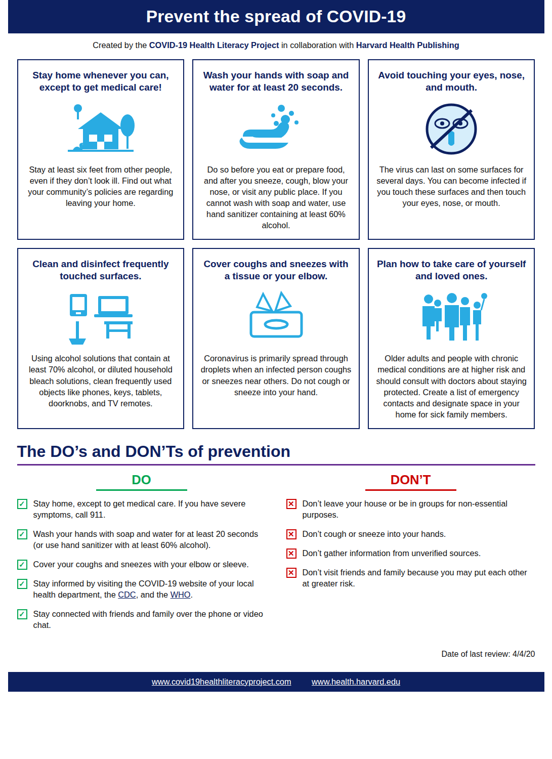Prevent the spread of COVID-19
Created by the COVID-19 Health Literacy Project in collaboration with Harvard Health Publishing
Stay home whenever you can, except to get medical care!
Stay at least six feet from other people, even if they don’t look ill. Find out what your community’s policies are regarding leaving your home.
Wash your hands with soap and water for at least 20 seconds.
Do so before you eat or prepare food, and after you sneeze, cough, blow your nose, or visit any public place. If you cannot wash with soap and water, use hand sanitizer containing at least 60% alcohol.
Avoid touching your eyes, nose, and mouth.
The virus can last on some surfaces for several days. You can become infected if you touch these surfaces and then touch your eyes, nose, or mouth.
Clean and disinfect frequently touched surfaces.
Using alcohol solutions that contain at least 70% alcohol, or diluted household bleach solutions, clean frequently used objects like phones, keys, tablets, doorknobs, and TV remotes.
Cover coughs and sneezes with a tissue or your elbow.
Coronavirus is primarily spread through droplets when an infected person coughs or sneezes near others. Do not cough or sneeze into your hand.
Plan how to take care of yourself and loved ones.
Older adults and people with chronic medical conditions are at higher risk and should consult with doctors about staying protected. Create a list of emergency contacts and designate space in your home for sick family members.
The DO’s and DON’Ts of prevention
DO
✓Stay home, except to get medical care. If you have severe symptoms, call 911.
✓Wash your hands with soap and water for at least 20 seconds (or use hand sanitizer with at least 60% alcohol).
✓Cover your coughs and sneezes with your elbow or sleeve.
✓Stay informed by visiting the COVID-19 website of your local health department, the CDC, and the WHO.
✓Stay connected with friends and family over the phone or video chat.
DON’T
✕Don’t leave your house or be in groups for non-essential purposes.
✕Don’t cough or sneeze into your hands.
✕Don’t gather information from unverified sources.
✕Don’t visit friends and family because you may put each other at greater risk.
Date of last review: 4/4/20
www.covid19healthliteracyproject.com www.health.harvard.edu